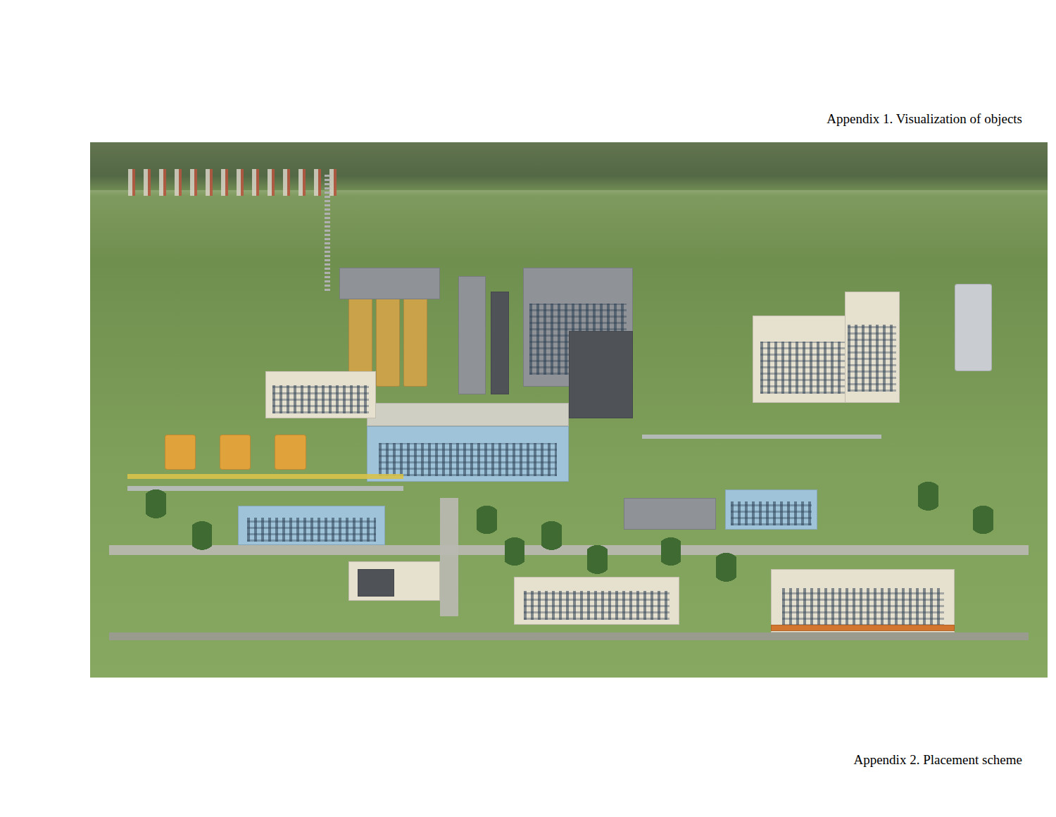Appendix 1. Visualization of objects
Appendix 2. Placement scheme